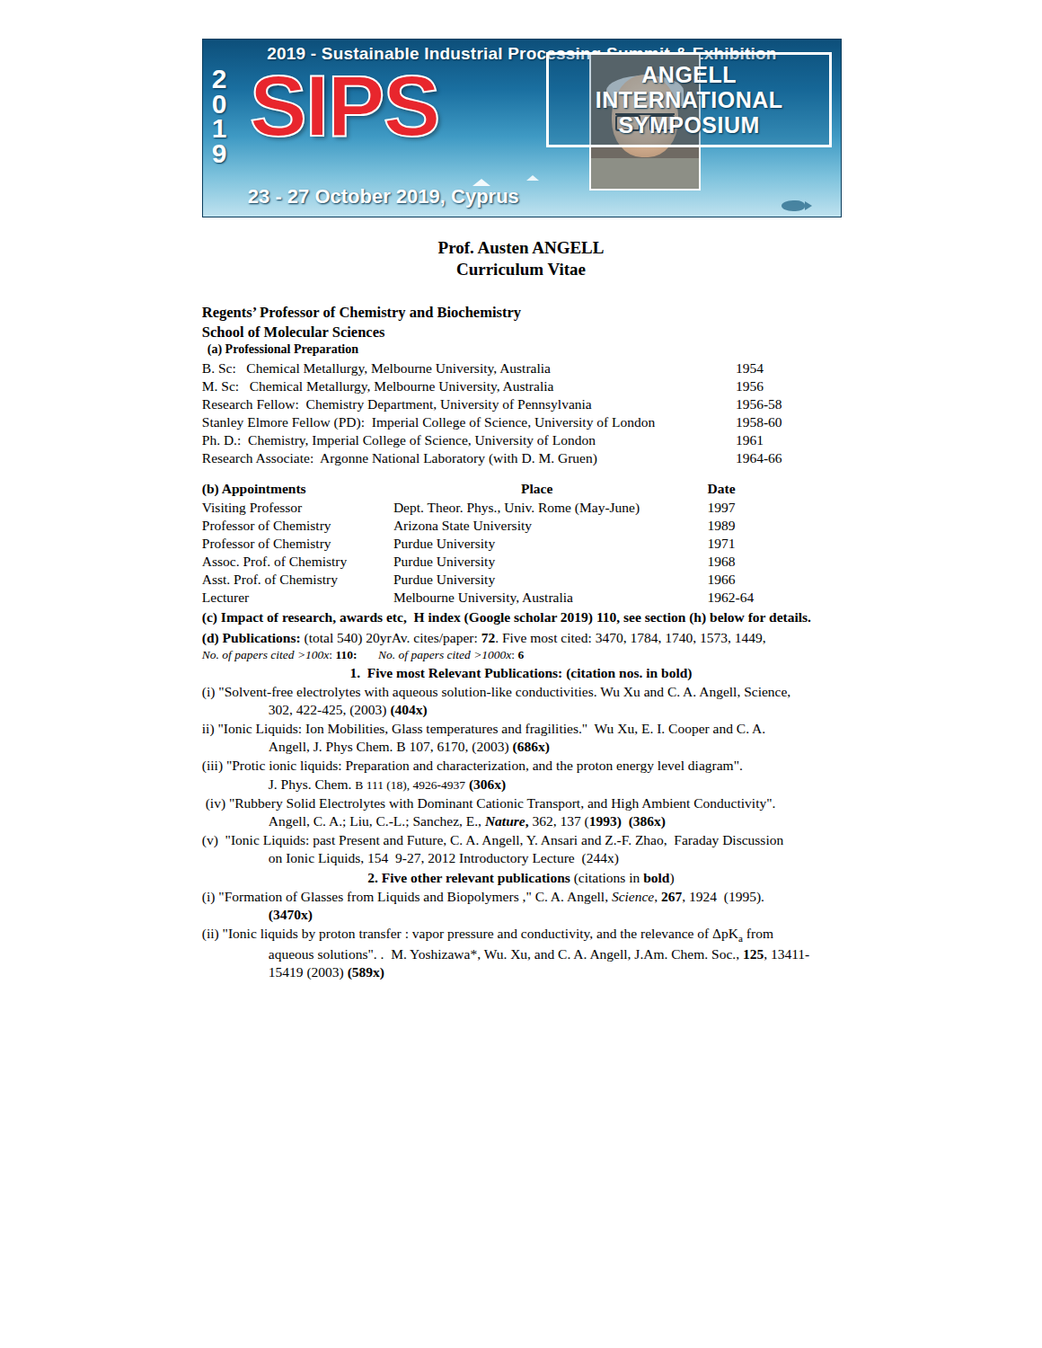2019 - Sustainable Industrial Processing Summit & Exhibition
2
0
1
9
SIPS
ANGELL
INTERNATIONAL
SYMPOSIUM
23 - 27 October 2019, Cyprus
Prof. Austen ANGELL Curriculum Vitae
Regents’ Professor of Chemistry and Biochemistry
School of Molecular Sciences
(a) Professional Preparation
| B. Sc: Chemical Metallurgy, Melbourne University, Australia M. Sc: Chemical Metallurgy, Melbourne University, Australia Research Fellow: Chemistry Department, University of Pennsylvania Stanley Elmore Fellow (PD): Imperial College of Science, University of London Ph. D.: Chemistry, Imperial College of Science, University of London Research Associate: Argonne National Laboratory (with D. M. Gruen) | 1954 1956 1956-58 1958-60 1961 1964-66 |
| (b) Appointments | Place | Date |
| --- | --- | --- |
| Visiting Professor | Dept. Theor. Phys., Univ. Rome (May-June) | 1997 |
| Professor of Chemistry | Arizona State University | 1989 |
| Professor of Chemistry | Purdue University | 1971 |
| Assoc. Prof. of Chemistry | Purdue University | 1968 |
| Asst. Prof. of Chemistry | Purdue University | 1966 |
| Lecturer | Melbourne University, Australia | 1962-64 |
(c) Impact of research, awards etc, H index (Google scholar 2019) 110, see section (h) below for details.
(d) Publications: (total 540) 20yrAv. cites/paper: 72. Five most cited: 3470, 1784, 1740, 1573, 1449,
No. of papers cited >100x: 110: No. of papers cited >1000x: 6
1. Five most Relevant Publications: (citation nos. in bold)
(i) "Solvent-free electrolytes with aqueous solution-like conductivities. Wu Xu and C. A. Angell, Science, 302, 422-425, (2003) (404x)
ii) "Ionic Liquids: Ion Mobilities, Glass temperatures and fragilities." Wu Xu, E. I. Cooper and C. A. Angell, J. Phys Chem. B 107, 6170, (2003) (686x)
(iii) "Protic ionic liquids: Preparation and characterization, and the proton energy level diagram". J. Phys. Chem. B 111 (18), 4926-4937 (306x)
(iv) "Rubbery Solid Electrolytes with Dominant Cationic Transport, and High Ambient Conductivity". Angell, C. A.; Liu, C.-L.; Sanchez, E., Nature, 362, 137 (1993) (386x)
(v) "Ionic Liquids: past Present and Future, C. A. Angell, Y. Ansari and Z.-F. Zhao, Faraday Discussion on Ionic Liquids, 154 9-27, 2012 Introductory Lecture (244x)
2. Five other relevant publications (citations in bold)
(i) "Formation of Glasses from Liquids and Biopolymers ," C. A. Angell, Science, 267, 1924 (1995). (3470x)
(ii) "Ionic liquids by proton transfer : vapor pressure and conductivity, and the relevance of ΔpKa from aqueous solutions". . M. Yoshizawa*, Wu. Xu, and C. A. Angell, J.Am. Chem. Soc., 125, 13411- 15419 (2003) (589x)